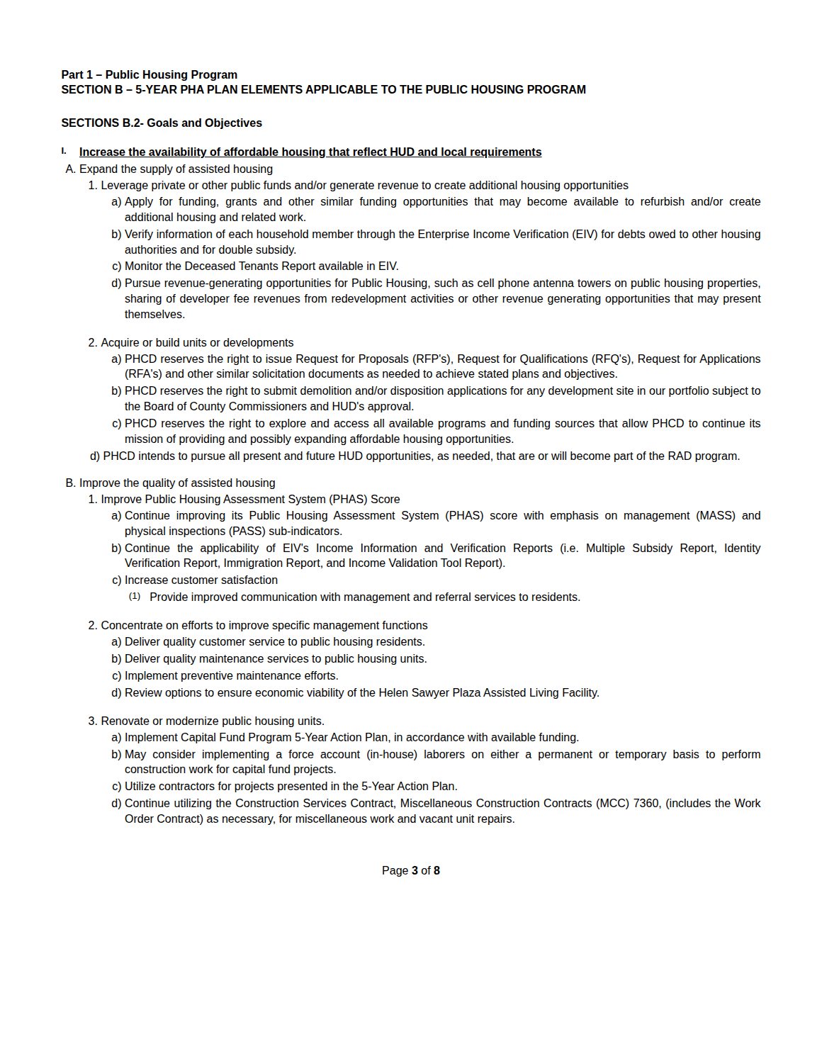Part 1 – Public Housing Program
SECTION B – 5-YEAR PHA PLAN ELEMENTS APPLICABLE TO THE PUBLIC HOUSING PROGRAM
SECTIONS B.2- Goals and Objectives
Increase the availability of affordable housing that reflect HUD and local requirements
Expand the supply of assisted housing
Leverage private or other public funds and/or generate revenue to create additional housing opportunities
Apply for funding, grants and other similar funding opportunities that may become available to refurbish and/or create additional housing and related work.
Verify information of each household member through the Enterprise Income Verification (EIV) for debts owed to other housing authorities and for double subsidy.
Monitor the Deceased Tenants Report available in EIV.
Pursue revenue-generating opportunities for Public Housing, such as cell phone antenna towers on public housing properties, sharing of developer fee revenues from redevelopment activities or other revenue generating opportunities that may present themselves.
Acquire or build units or developments
PHCD reserves the right to issue Request for Proposals (RFP's), Request for Qualifications (RFQ's), Request for Applications (RFA's) and other similar solicitation documents as needed to achieve stated plans and objectives.
PHCD reserves the right to submit demolition and/or disposition applications for any development site in our portfolio subject to the Board of County Commissioners and HUD's approval.
PHCD reserves the right to explore and access all available programs and funding sources that allow PHCD to continue its mission of providing and possibly expanding affordable housing opportunities.
PHCD intends to pursue all present and future HUD opportunities, as needed, that are or will become part of the RAD program.
Improve the quality of assisted housing
Improve Public Housing Assessment System (PHAS) Score
Continue improving its Public Housing Assessment System (PHAS) score with emphasis on management (MASS) and physical inspections (PASS) sub-indicators.
Continue the applicability of EIV's Income Information and Verification Reports (i.e. Multiple Subsidy Report, Identity Verification Report, Immigration Report, and Income Validation Tool Report).
Increase customer satisfaction
Provide improved communication with management and referral services to residents.
Concentrate on efforts to improve specific management functions
Deliver quality customer service to public housing residents.
Deliver quality maintenance services to public housing units.
Implement preventive maintenance efforts.
Review options to ensure economic viability of the Helen Sawyer Plaza Assisted Living Facility.
Renovate or modernize public housing units.
Implement Capital Fund Program 5-Year Action Plan, in accordance with available funding.
May consider implementing a force account (in-house) laborers on either a permanent or temporary basis to perform construction work for capital fund projects.
Utilize contractors for projects presented in the 5-Year Action Plan.
Continue utilizing the Construction Services Contract, Miscellaneous Construction Contracts (MCC) 7360, (includes the Work Order Contract) as necessary, for miscellaneous work and vacant unit repairs.
Page 3 of 8